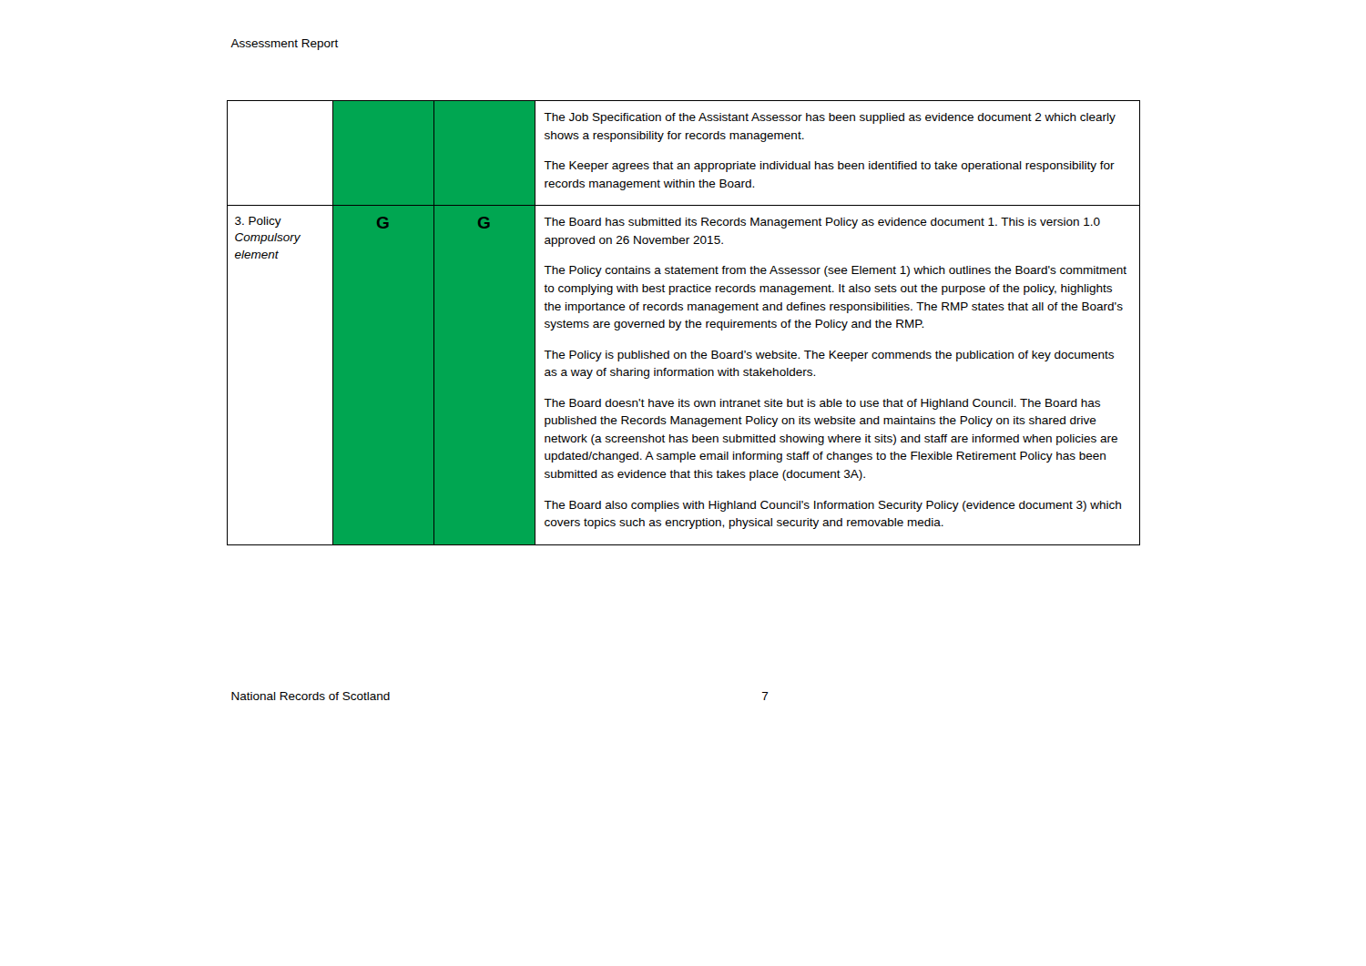Assessment Report
| | | | The Job Specification of the Assistant Assessor has been supplied as evidence document 2 which clearly shows a responsibility for records management. The Keeper agrees that an appropriate individual has been identified to take operational responsibility for records management within the Board. |
| 3. Policy Compulsory element | G | G | The Board has submitted its Records Management Policy as evidence document 1. This is version 1.0 approved on 26 November 2015. The Policy contains a statement from the Assessor (see Element 1) which outlines the Board's commitment to complying with best practice records management. It also sets out the purpose of the policy, highlights the importance of records management and defines responsibilities. The RMP states that all of the Board's systems are governed by the requirements of the Policy and the RMP. The Policy is published on the Board's website. The Keeper commends the publication of key documents as a way of sharing information with stakeholders. The Board doesn't have its own intranet site but is able to use that of Highland Council. The Board has published the Records Management Policy on its website and maintains the Policy on its shared drive network (a screenshot has been submitted showing where it sits) and staff are informed when policies are updated/changed. A sample email informing staff of changes to the Flexible Retirement Policy has been submitted as evidence that this takes place (document 3A). The Board also complies with Highland Council's Information Security Policy (evidence document 3) which covers topics such as encryption, physical security and removable media. |
National Records of Scotland
7